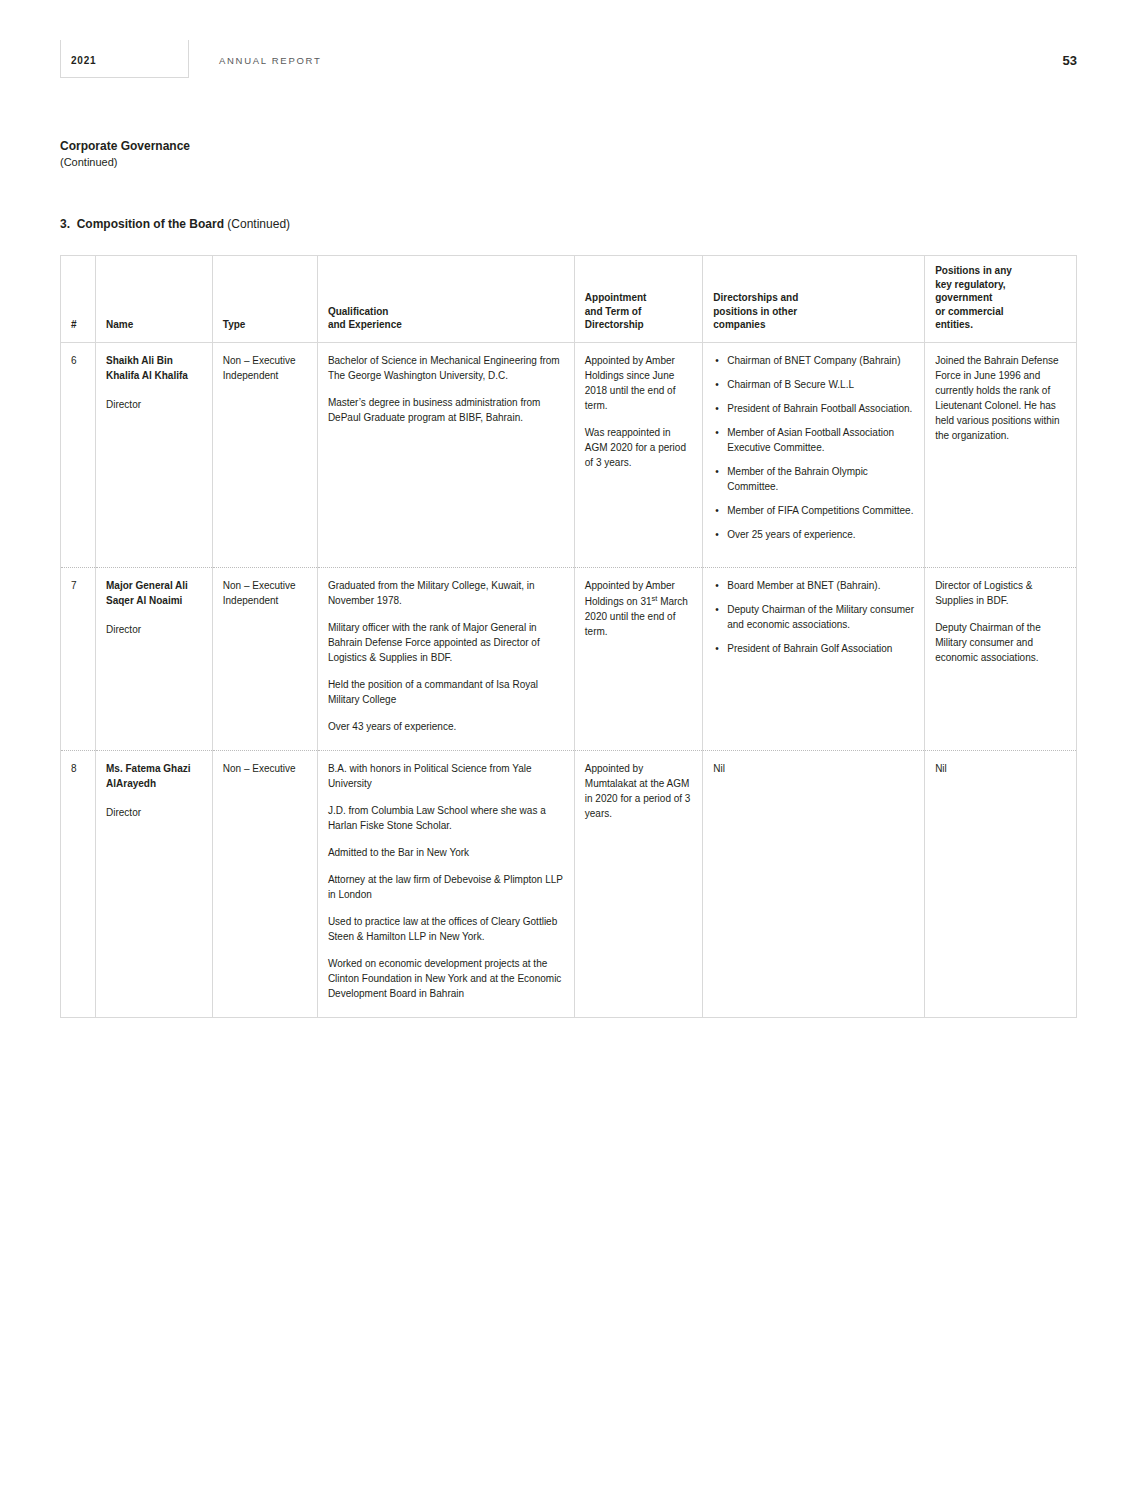2021
ANNUAL REPORT
53
Corporate Governance
(Continued)
3. Composition of the Board (Continued)
| # | Name | Type | Qualification and Experience | Appointment and Term of Directorship | Directorships and positions in other companies | Positions in any key regulatory, government or commercial entities. |
| --- | --- | --- | --- | --- | --- | --- |
| 6 | Shaikh Ali Bin Khalifa Al Khalifa Director | Non – Executive Independent | Bachelor of Science in Mechanical Engineering from The George Washington University, D.C. Master’s degree in business administration from DePaul Graduate program at BIBF, Bahrain. | Appointed by Amber Holdings since June 2018 until the end of term. Was reappointed in AGM 2020 for a period of 3 years. | Chairman of BNET Company (Bahrain) Chairman of B Secure W.L.L President of Bahrain Football Association. Member of Asian Football Association Executive Committee. Member of the Bahrain Olympic Committee. Member of FIFA Competitions Committee. Over 25 years of experience. | Joined the Bahrain Defense Force in June 1996 and currently holds the rank of Lieutenant Colonel. He has held various positions within the organization. |
| 7 | Major General Ali Saqer Al Noaimi Director | Non – Executive Independent | Graduated from the Military College, Kuwait, in November 1978. Military officer with the rank of Major General in Bahrain Defense Force appointed as Director of Logistics & Supplies in BDF. Held the position of a commandant of Isa Royal Military College Over 43 years of experience. | Appointed by Amber Holdings on 31 st March 2020 until the end of term. | Board Member at BNET (Bahrain). Deputy Chairman of the Military consumer and economic associations. President of Bahrain Golf Association | Director of Logistics & Supplies in BDF. Deputy Chairman of the Military consumer and economic associations. |
| 8 | Ms. Fatema Ghazi AlArayedh Director | Non – Executive | B.A. with honors in Political Science from Yale University J.D. from Columbia Law School where she was a Harlan Fiske Stone Scholar. Admitted to the Bar in New York Attorney at the law firm of Debevoise & Plimpton LLP in London Used to practice law at the offices of Cleary Gottlieb Steen & Hamilton LLP in New York. Worked on economic development projects at the Clinton Foundation in New York and at the Economic Development Board in Bahrain | Appointed by Mumtalakat at the AGM in 2020 for a period of 3 years. | Nil | Nil |